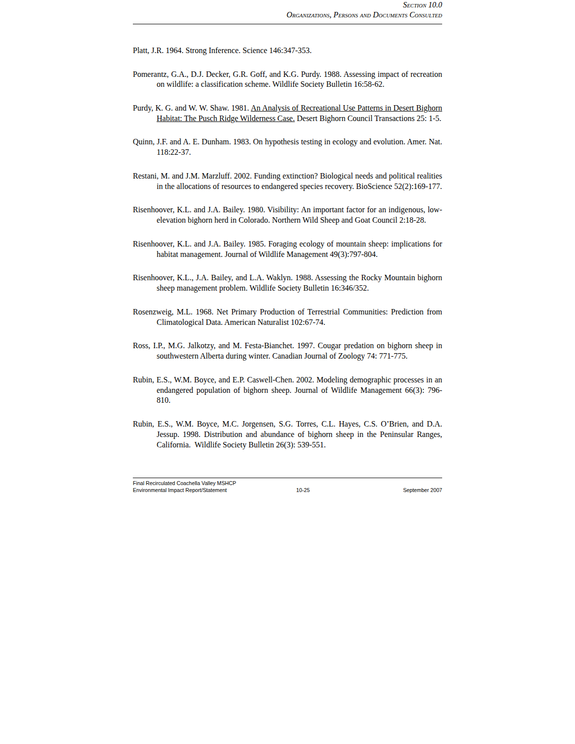Section 10.0 Organizations, Persons and Documents Consulted
Platt, J.R. 1964. Strong Inference. Science 146:347-353.
Pomerantz, G.A., D.J. Decker, G.R. Goff, and K.G. Purdy. 1988. Assessing impact of recreation on wildlife: a classification scheme. Wildlife Society Bulletin 16:58-62.
Purdy, K. G. and W. W. Shaw. 1981. An Analysis of Recreational Use Patterns in Desert Bighorn Habitat: The Pusch Ridge Wilderness Case. Desert Bighorn Council Transactions 25: 1-5.
Quinn, J.F. and A. E. Dunham. 1983. On hypothesis testing in ecology and evolution. Amer. Nat. 118:22-37.
Restani, M. and J.M. Marzluff. 2002. Funding extinction? Biological needs and political realities in the allocations of resources to endangered species recovery. BioScience 52(2):169-177.
Risenhoover, K.L. and J.A. Bailey. 1980. Visibility: An important factor for an indigenous, low-elevation bighorn herd in Colorado. Northern Wild Sheep and Goat Council 2:18-28.
Risenhoover, K.L. and J.A. Bailey. 1985. Foraging ecology of mountain sheep: implications for habitat management. Journal of Wildlife Management 49(3):797-804.
Risenhoover, K.L., J.A. Bailey, and L.A. Waklyn. 1988. Assessing the Rocky Mountain bighorn sheep management problem. Wildlife Society Bulletin 16:346/352.
Rosenzweig, M.L. 1968. Net Primary Production of Terrestrial Communities: Prediction from Climatological Data. American Naturalist 102:67-74.
Ross, I.P., M.G. Jalkotzy, and M. Festa-Bianchet. 1997. Cougar predation on bighorn sheep in southwestern Alberta during winter. Canadian Journal of Zoology 74: 771-775.
Rubin, E.S., W.M. Boyce, and E.P. Caswell-Chen. 2002. Modeling demographic processes in an endangered population of bighorn sheep. Journal of Wildlife Management 66(3): 796-810.
Rubin, E.S., W.M. Boyce, M.C. Jorgensen, S.G. Torres, C.L. Hayes, C.S. O’Brien, and D.A. Jessup. 1998. Distribution and abundance of bighorn sheep in the Peninsular Ranges, California. Wildlife Society Bulletin 26(3): 539-551.
| Final Recirculated Coachella Valley MSHCP | | |
| Environmental Impact Report/Statement | 10-25 | September 2007 |